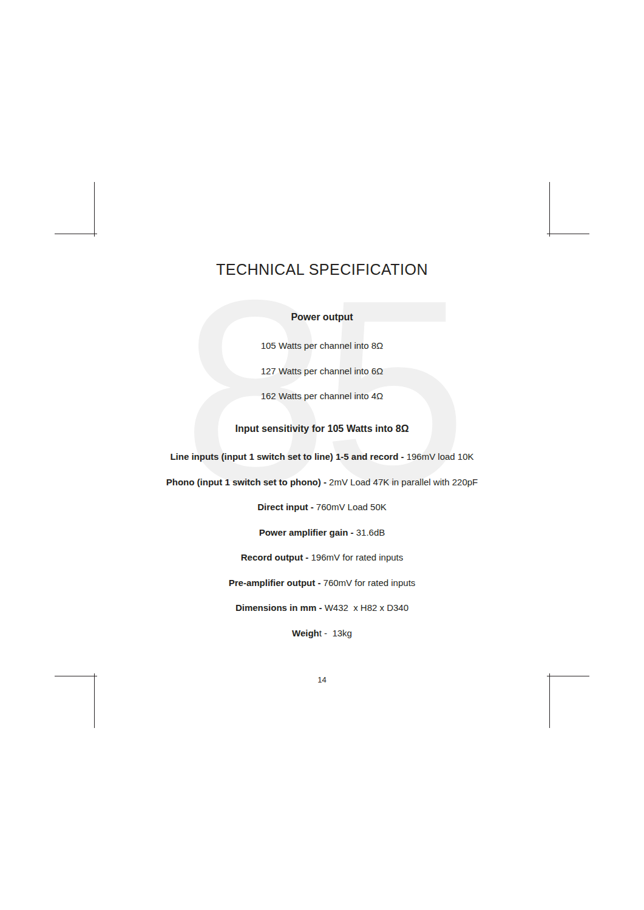85
TECHNICAL SPECIFICATION
Power output
105 Watts per channel into 8Ω
127 Watts per channel into 6Ω
162 Watts per channel into 4Ω
Input sensitivity for 105 Watts into 8Ω
Line inputs (input 1 switch set to line) 1-5 and record - 196mV load 10K
Phono (input 1 switch set to phono) - 2mV Load 47K in parallel with 220pF
Direct input - 760mV Load 50K
Power amplifier gain - 31.6dB
Record output - 196mV for rated inputs
Pre-amplifier output - 760mV for rated inputs
Dimensions in mm - W432 x H82 x D340
Weight - 13kg
14